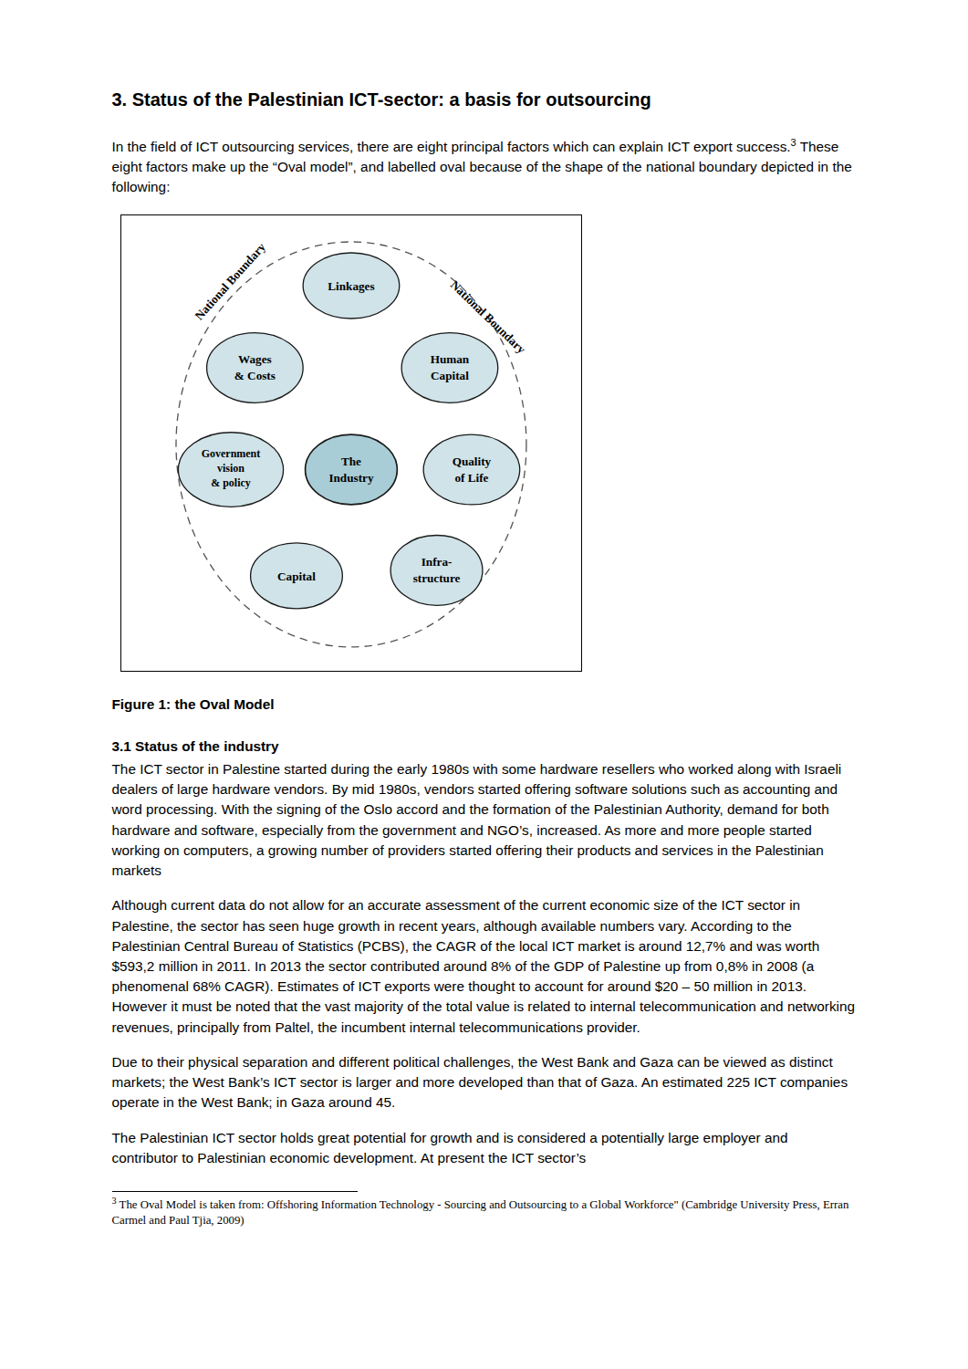3. Status of the Palestinian ICT-sector: a basis for outsourcing
In the field of ICT outsourcing services, there are eight principal factors which can explain ICT export success.3 These eight factors make up the “Oval model”, and labelled oval because of the shape of the national boundary depicted in the following:
National Boundary National Boundary Linkages Human Capital Quality of Life Infra- structure Capital Government vision & policy Wages & Costs The Industry
Figure 1: the Oval Model
3.1 Status of the industry
The ICT sector in Palestine started during the early 1980s with some hardware resellers who worked along with Israeli dealers of large hardware vendors. By mid 1980s, vendors started offering software solutions such as accounting and word processing. With the signing of the Oslo accord and the formation of the Palestinian Authority, demand for both hardware and software, especially from the government and NGO’s, increased. As more and more people started working on computers, a growing number of providers started offering their products and services in the Palestinian markets
Although current data do not allow for an accurate assessment of the current economic size of the ICT sector in Palestine, the sector has seen huge growth in recent years, although available numbers vary. According to the Palestinian Central Bureau of Statistics (PCBS), the CAGR of the local ICT market is around 12,7% and was worth $593,2 million in 2011. In 2013 the sector contributed around 8% of the GDP of Palestine up from 0,8% in 2008 (a phenomenal 68% CAGR). Estimates of ICT exports were thought to account for around $20 – 50 million in 2013. However it must be noted that the vast majority of the total value is related to internal telecommunication and networking revenues, principally from Paltel, the incumbent internal telecommunications provider.
Due to their physical separation and different political challenges, the West Bank and Gaza can be viewed as distinct markets; the West Bank’s ICT sector is larger and more developed than that of Gaza. An estimated 225 ICT companies operate in the West Bank; in Gaza around 45.
The Palestinian ICT sector holds great potential for growth and is considered a potentially large employer and contributor to Palestinian economic development. At present the ICT sector’s
3 The Oval Model is taken from: Offshoring Information Technology - Sourcing and Outsourcing to a Global Workforce" (Cambridge University Press, Erran Carmel and Paul Tjia, 2009)